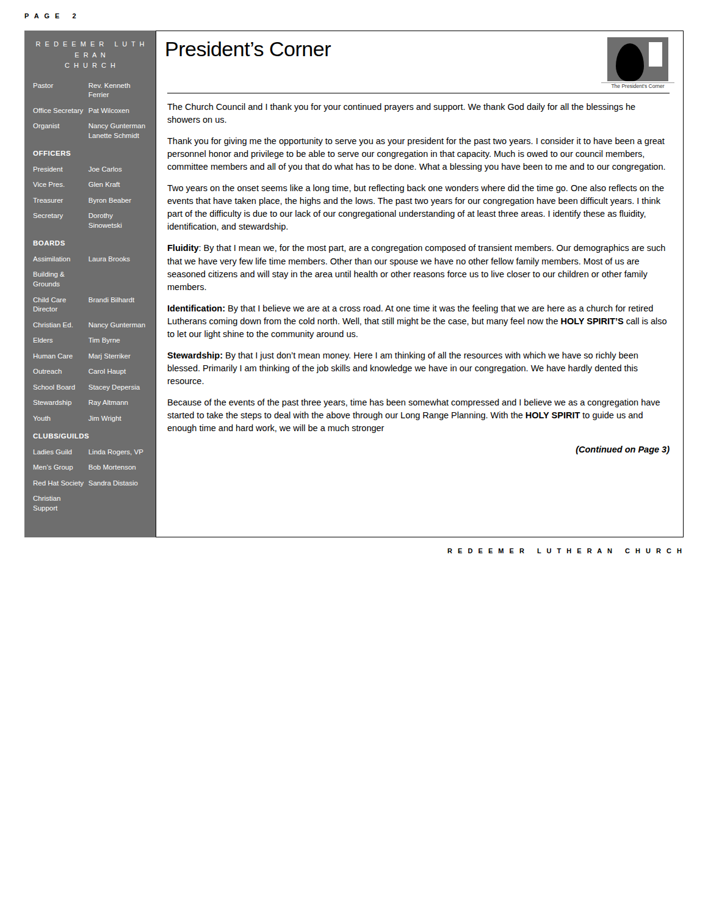P A G E 2
R E D E E M E R L U T H E R A N
C H U R C H
| Pastor | Rev. Kenneth Ferrier |
| Office Secretary | Pat Wilcoxen |
| Organist | Nancy Gunterman Lanette Schmidt |
| OFFICERS |
| President | Joe Carlos |
| Vice Pres. | Glen Kraft |
| Treasurer | Byron Beaber |
| Secretary | Dorothy Sinowetski |
| BOARDS |
| Assimilation | Laura Brooks |
| Building & Grounds | |
| Child Care Director | Brandi Bilhardt |
| Christian Ed. | Nancy Gunterman |
| Elders | Tim Byrne |
| Human Care | Marj Sterriker |
| Outreach | Carol Haupt |
| School Board | Stacey Depersia |
| Stewardship | Ray Altmann |
| Youth | Jim Wright |
| CLUBS/GUILDS |
| Ladies Guild | Linda Rogers, VP |
| Men’s Group | Bob Mortenson |
| Red Hat Society | Sandra Distasio |
| Christian Support Group | |
President’s Corner
The President's Corner
The Church Council and I thank you for your continued prayers and support. We thank God daily for all the blessings he showers on us.
Thank you for giving me the opportunity to serve you as your president for the past two years. I consider it to have been a great personnel honor and privilege to be able to serve our congregation in that capacity. Much is owed to our council members, committee members and all of you that do what has to be done. What a blessing you have been to me and to our congregation.
Two years on the onset seems like a long time, but reflecting back one wonders where did the time go. One also reflects on the events that have taken place, the highs and the lows. The past two years for our congregation have been difficult years. I think part of the difficulty is due to our lack of our congregational understanding of at least three areas. I identify these as fluidity, identification, and stewardship.
Fluidity: By that I mean we, for the most part, are a congregation composed of transient members. Our demographics are such that we have very few life time members. Other than our spouse we have no other fellow family members. Most of us are seasoned citizens and will stay in the area until health or other reasons force us to live closer to our children or other family members.
Identification: By that I believe we are at a cross road. At one time it was the feeling that we are here as a church for retired Lutherans coming down from the cold north. Well, that still might be the case, but many feel now the HOLY SPIRIT’S call is also to let our light shine to the community around us.
Stewardship: By that I just don’t mean money. Here I am thinking of all the resources with which we have so richly been blessed. Primarily I am thinking of the job skills and knowledge we have in our congregation. We have hardly dented this resource.
Because of the events of the past three years, time has been somewhat compressed and I believe we as a congregation have started to take the steps to deal with the above through our Long Range Planning. With the HOLY SPIRIT to guide us and enough time and hard work, we will be a much stronger
(Continued on Page 3)
R E D E E M E R L U T H E R A N C H U R C H